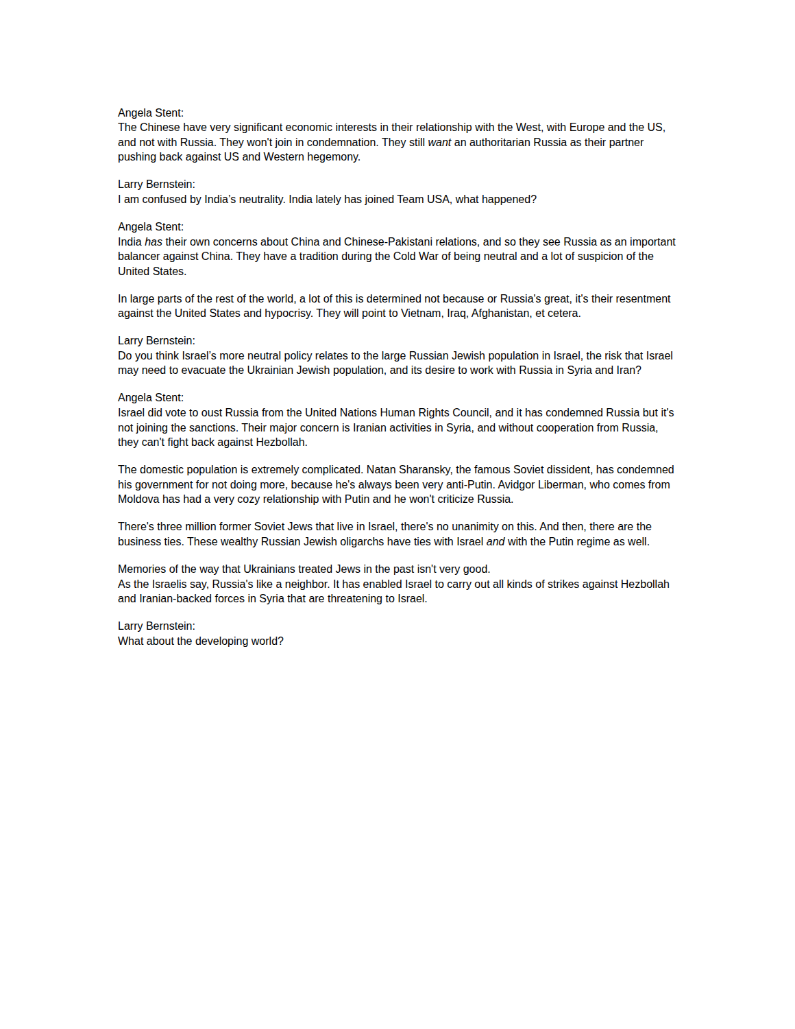Angela Stent:
The Chinese have very significant economic interests in their relationship with the West, with Europe and the US, and not with Russia. They won't join in condemnation. They still want an authoritarian Russia as their partner pushing back against US and Western hegemony.
Larry Bernstein:
I am confused by India’s neutrality. India lately has joined Team USA, what happened?
Angela Stent:
India has their own concerns about China and Chinese-Pakistani relations, and so they see Russia as an important balancer against China. They have a tradition during the Cold War of being neutral and a lot of suspicion of the United States.
In large parts of the rest of the world, a lot of this is determined not because or Russia's great, it's their resentment against the United States and hypocrisy. They will point to Vietnam, Iraq, Afghanistan, et cetera.
Larry Bernstein:
Do you think Israel’s more neutral policy relates to the large Russian Jewish population in Israel, the risk that Israel may need to evacuate the Ukrainian Jewish population, and its desire to work with Russia in Syria and Iran?
Angela Stent:
Israel did vote to oust Russia from the United Nations Human Rights Council, and it has condemned Russia but it's not joining the sanctions. Their major concern is Iranian activities in Syria, and without cooperation from Russia, they can't fight back against Hezbollah.
The domestic population is extremely complicated. Natan Sharansky, the famous Soviet dissident, has condemned his government for not doing more, because he's always been very anti-Putin. Avidgor Liberman, who comes from Moldova has had a very cozy relationship with Putin and he won't criticize Russia.
There's three million former Soviet Jews that live in Israel, there's no unanimity on this. And then, there are the business ties. These wealthy Russian Jewish oligarchs have ties with Israel and with the Putin regime as well.
Memories of the way that Ukrainians treated Jews in the past isn't very good.
As the Israelis say, Russia's like a neighbor. It has enabled Israel to carry out all kinds of strikes against Hezbollah and Iranian-backed forces in Syria that are threatening to Israel.
Larry Bernstein:
What about the developing world?